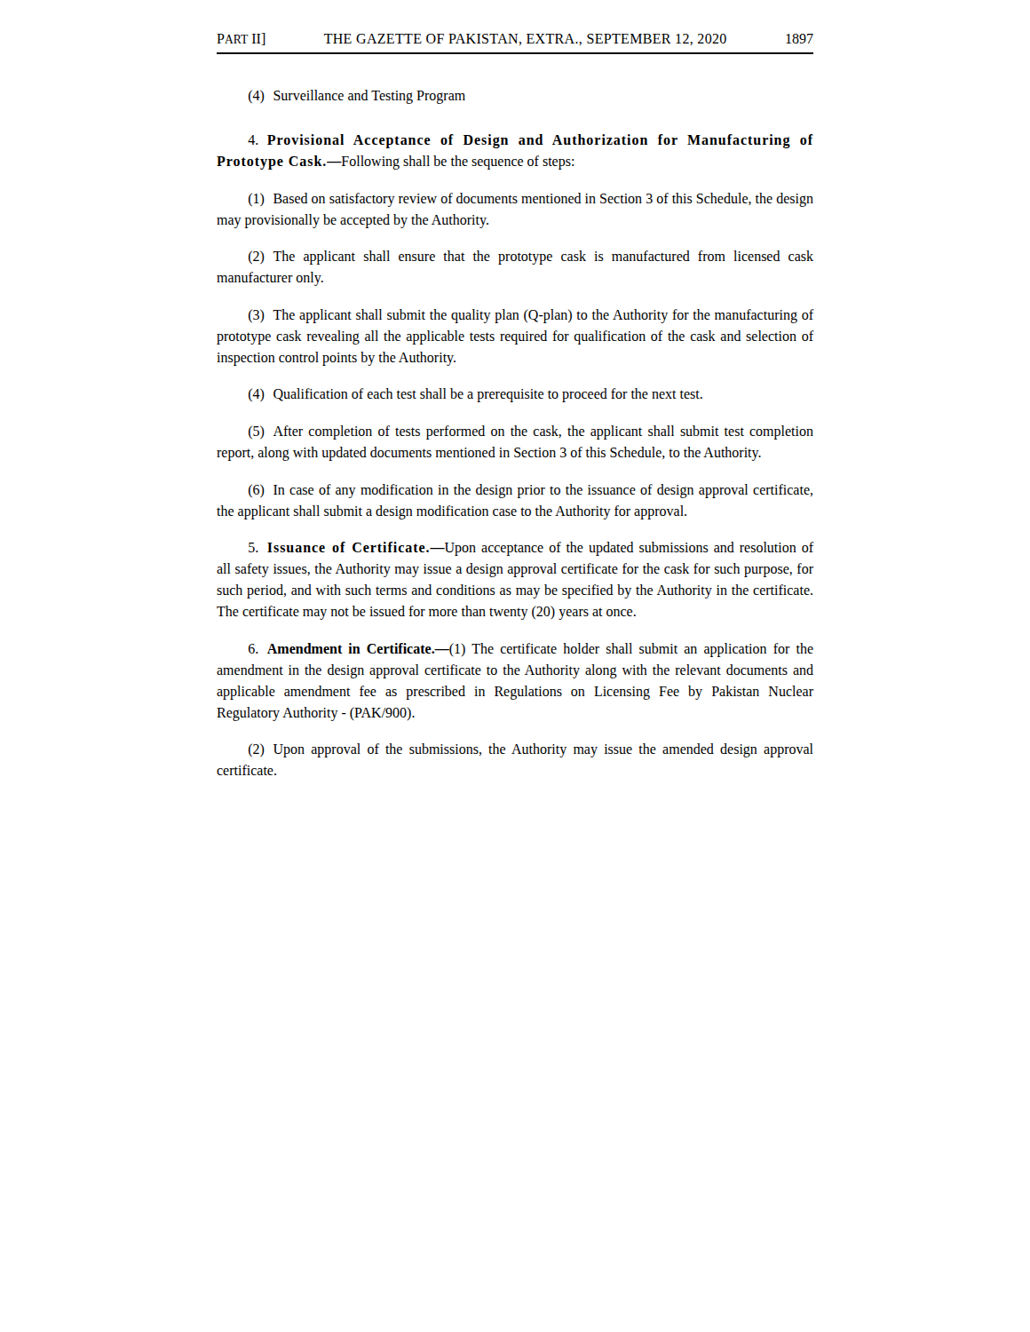PART II] THE GAZETTE OF PAKISTAN, EXTRA., SEPTEMBER 12, 2020 1897
(4) Surveillance and Testing Program
4. Provisional Acceptance of Design and Authorization for Manufacturing of Prototype Cask.—Following shall be the sequence of steps:
(1) Based on satisfactory review of documents mentioned in Section 3 of this Schedule, the design may provisionally be accepted by the Authority.
(2) The applicant shall ensure that the prototype cask is manufactured from licensed cask manufacturer only.
(3) The applicant shall submit the quality plan (Q-plan) to the Authority for the manufacturing of prototype cask revealing all the applicable tests required for qualification of the cask and selection of inspection control points by the Authority.
(4) Qualification of each test shall be a prerequisite to proceed for the next test.
(5) After completion of tests performed on the cask, the applicant shall submit test completion report, along with updated documents mentioned in Section 3 of this Schedule, to the Authority.
(6) In case of any modification in the design prior to the issuance of design approval certificate, the applicant shall submit a design modification case to the Authority for approval.
5. Issuance of Certificate.—Upon acceptance of the updated submissions and resolution of all safety issues, the Authority may issue a design approval certificate for the cask for such purpose, for such period, and with such terms and conditions as may be specified by the Authority in the certificate. The certificate may not be issued for more than twenty (20) years at once.
6. Amendment in Certificate.—(1) The certificate holder shall submit an application for the amendment in the design approval certificate to the Authority along with the relevant documents and applicable amendment fee as prescribed in Regulations on Licensing Fee by Pakistan Nuclear Regulatory Authority - (PAK/900).
(2) Upon approval of the submissions, the Authority may issue the amended design approval certificate.